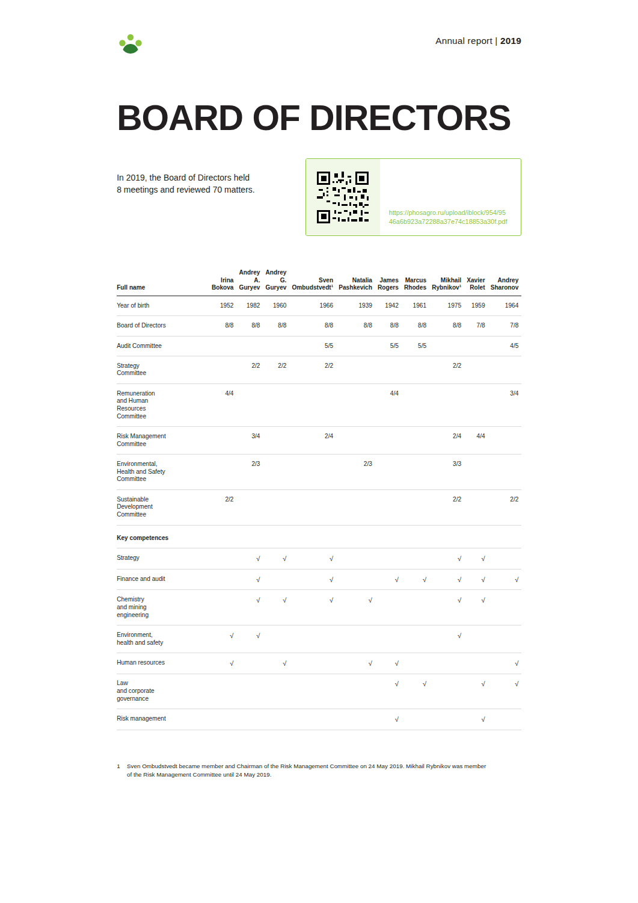Annual report | 2019
Board of Directors
In 2019, the Board of Directors held
8 meetings and reviewed 70 matters.
https://phosagro.ru/upload/iblock/954/9546a6b923a72288a37e74c18853a30f.pdf
| Full name | Irina Bokova | Andrey A. Guryev | Andrey G. Guryev | Sven Ombudstvedt 1 | Natalia Pashkevich | James Rogers | Marcus Rhodes | Mikhail Rybnikov 1 | Xavier Rolet | Andrey Sharonov |
| --- | --- | --- | --- | --- | --- | --- | --- | --- | --- | --- |
| Year of birth | 1952 | 1982 | 1960 | 1966 | 1939 | 1942 | 1961 | 1975 | 1959 | 1964 |
| Board of Directors | 8/8 | 8/8 | 8/8 | 8/8 | 8/8 | 8/8 | 8/8 | 8/8 | 7/8 | 7/8 |
| Audit Committee | | | | 5/5 | | 5/5 | 5/5 | | | 4/5 |
| Strategy Committee | | 2/2 | 2/2 | 2/2 | | | | 2/2 | | |
| Remuneration and Human Resources Committee | 4/4 | | | | | 4/4 | | | | 3/4 |
| Risk Management Committee | | 3/4 | | 2/4 | | | | 2/4 | 4/4 | |
| Environmental, Health and Safety Committee | | 2/3 | | | 2/3 | | | 3/3 | | |
| Sustainable Development Committee | 2/2 | | | | | | | 2/2 | | 2/2 |
| Key competences | | | | | | | | | | |
| Strategy | | √ | √ | √ | | | | √ | √ | |
| Finance and audit | | √ | | √ | | √ | √ | √ | √ | √ |
| Chemistry and mining engineering | | √ | √ | √ | √ | | | √ | √ | |
| Environment, health and safety | √ | √ | | | | | | √ | | |
| Human resources | √ | | √ | | √ | √ | | | | √ |
| Law and corporate governance | | | | | | √ | √ | | √ | √ |
| Risk management | | | | | | √ | | | √ | |
1
Sven Ombudstvedt became member and Chairman of the Risk Management Committee on 24 May 2019. Mikhail Rybnikov was member of the Risk Management Committee until 24 May 2019.